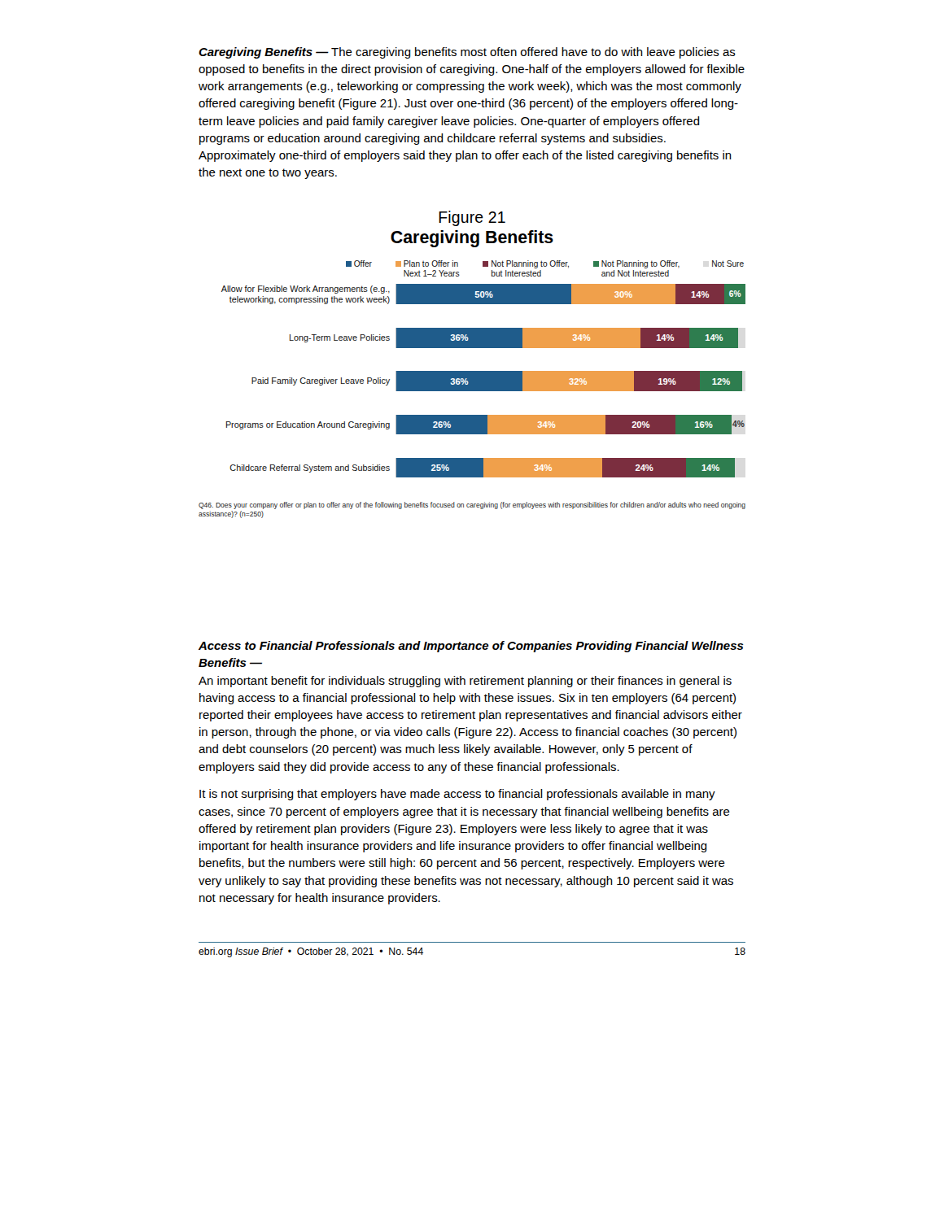Caregiving Benefits — The caregiving benefits most often offered have to do with leave policies as opposed to benefits in the direct provision of caregiving. One-half of the employers allowed for flexible work arrangements (e.g., teleworking or compressing the work week), which was the most commonly offered caregiving benefit (Figure 21). Just over one-third (36 percent) of the employers offered long-term leave policies and paid family caregiver leave policies. One-quarter of employers offered programs or education around caregiving and childcare referral systems and subsidies. Approximately one-third of employers said they plan to offer each of the listed caregiving benefits in the next one to two years.
Figure 21 Caregiving Benefits
Offer
Plan to Offer in
Next 1–2 Years
Not Planning to Offer,
but Interested
Not Planning to Offer,
and Not Interested
Not Sure
Allow for Flexible Work Arrangements (e.g.,
teleworking, compressing the work week)
50%
30%
14%
6%
Long-Term Leave Policies
36%
34%
14%
14%
Paid Family Caregiver Leave Policy
36%
32%
19%
12%
Programs or Education Around Caregiving
26%
34%
20%
16%
4%
Childcare Referral System and Subsidies
25%
34%
24%
14%
Q46. Does your company offer or plan to offer any of the following benefits focused on caregiving (for employees with responsibilities for children and/or adults who need ongoing assistance)? (n=250)
Access to Financial Professionals and Importance of Companies Providing Financial Wellness Benefits —
An important benefit for individuals struggling with retirement planning or their finances in general is having access to a financial professional to help with these issues. Six in ten employers (64 percent) reported their employees have access to retirement plan representatives and financial advisors either in person, through the phone, or via video calls (Figure 22). Access to financial coaches (30 percent) and debt counselors (20 percent) was much less likely available. However, only 5 percent of employers said they did provide access to any of these financial professionals.
It is not surprising that employers have made access to financial professionals available in many cases, since 70 percent of employers agree that it is necessary that financial wellbeing benefits are offered by retirement plan providers (Figure 23). Employers were less likely to agree that it was important for health insurance providers and life insurance providers to offer financial wellbeing benefits, but the numbers were still high: 60 percent and 56 percent, respectively. Employers were very unlikely to say that providing these benefits was not necessary, although 10 percent said it was not necessary for health insurance providers.
ebri.org Issue Brief • October 28, 2021 • No. 544
18